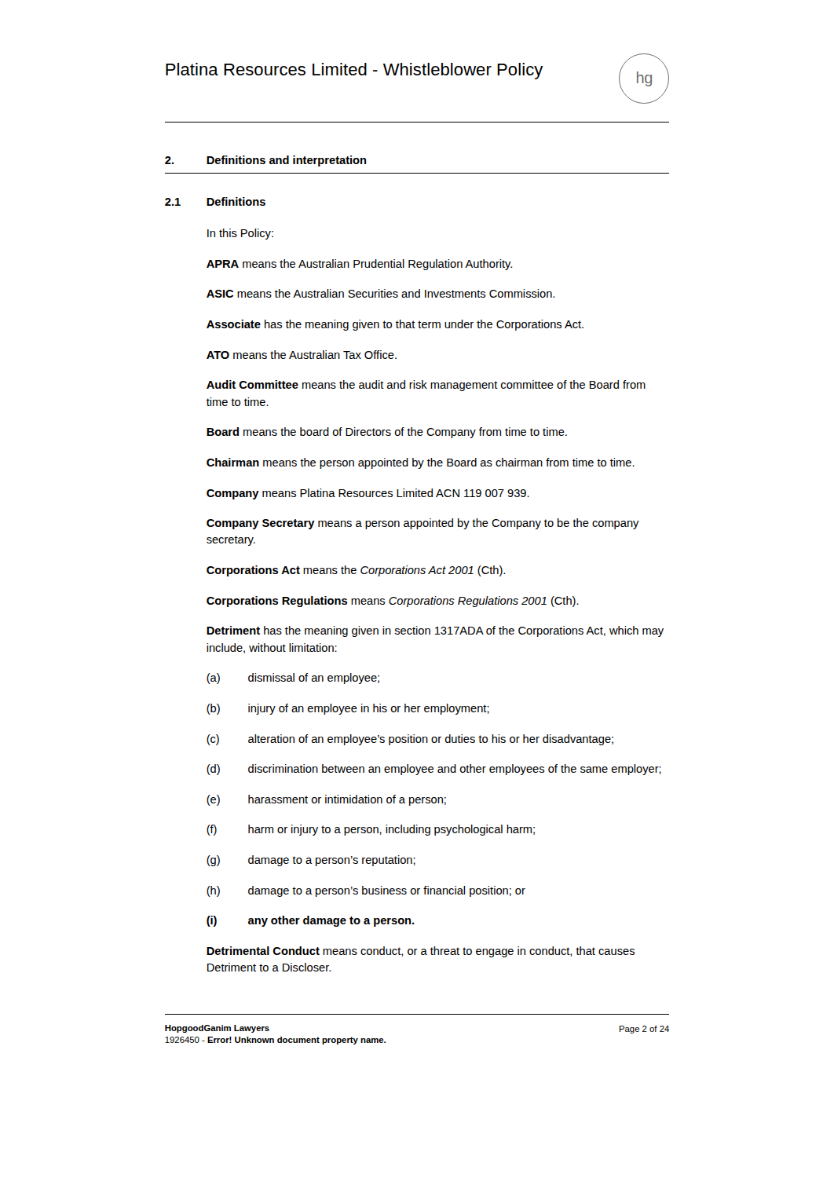Platina Resources Limited - Whistleblower Policy
hg
2. Definitions and interpretation
2.1 Definitions
In this Policy:
APRA means the Australian Prudential Regulation Authority.
ASIC means the Australian Securities and Investments Commission.
Associate has the meaning given to that term under the Corporations Act.
ATO means the Australian Tax Office.
Audit Committee means the audit and risk management committee of the Board from time to time.
Board means the board of Directors of the Company from time to time.
Chairman means the person appointed by the Board as chairman from time to time.
Company means Platina Resources Limited ACN 119 007 939.
Company Secretary means a person appointed by the Company to be the company secretary.
Corporations Act means the Corporations Act 2001 (Cth).
Corporations Regulations means Corporations Regulations 2001 (Cth).
Detriment has the meaning given in section 1317ADA of the Corporations Act, which may include, without limitation:
(a) dismissal of an employee;
(b) injury of an employee in his or her employment;
(c) alteration of an employee’s position or duties to his or her disadvantage;
(d) discrimination between an employee and other employees of the same employer;
(e) harassment or intimidation of a person;
(f) harm or injury to a person, including psychological harm;
(g) damage to a person’s reputation;
(h) damage to a person’s business or financial position; or
(i) any other damage to a person.
Detrimental Conduct means conduct, or a threat to engage in conduct, that causes Detriment to a Discloser.
HopgoodGanim Lawyers
1926450 - Error! Unknown document property name.
Page 2 of 24